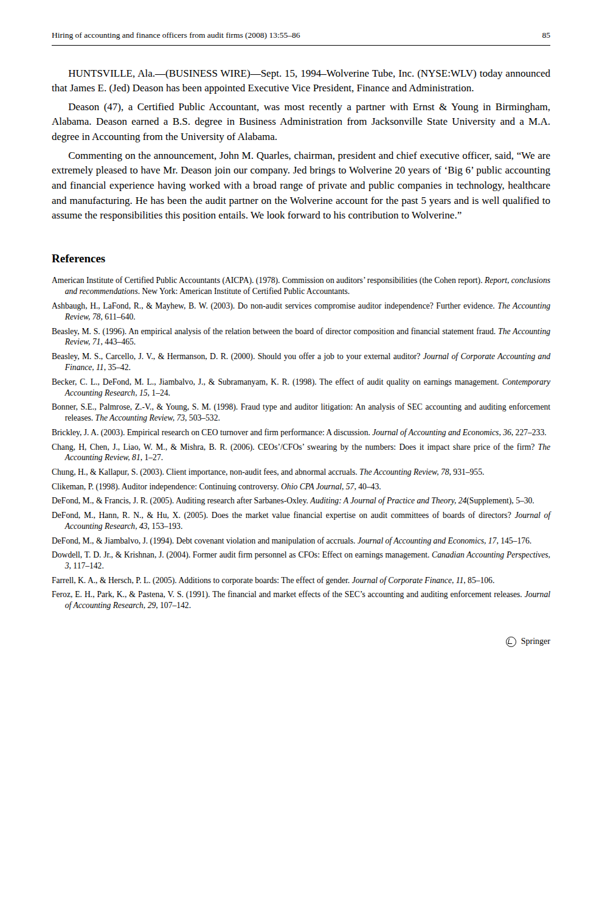Hiring of accounting and finance officers from audit firms (2008) 13:55–86 85
HUNTSVILLE, Ala.—(BUSINESS WIRE)—Sept. 15, 1994–Wolverine Tube, Inc. (NYSE:WLV) today announced that James E. (Jed) Deason has been appointed Executive Vice President, Finance and Administration.
Deason (47), a Certified Public Accountant, was most recently a partner with Ernst & Young in Birmingham, Alabama. Deason earned a B.S. degree in Business Administration from Jacksonville State University and a M.A. degree in Accounting from the University of Alabama.
Commenting on the announcement, John M. Quarles, chairman, president and chief executive officer, said, “We are extremely pleased to have Mr. Deason join our company. Jed brings to Wolverine 20 years of ‘Big 6’ public accounting and financial experience having worked with a broad range of private and public companies in technology, healthcare and manufacturing. He has been the audit partner on the Wolverine account for the past 5 years and is well qualified to assume the responsibilities this position entails. We look forward to his contribution to Wolverine.”
References
American Institute of Certified Public Accountants (AICPA). (1978). Commission on auditors’ responsibilities (the Cohen report). Report, conclusions and recommendations. New York: American Institute of Certified Public Accountants.
Ashbaugh, H., LaFond, R., & Mayhew, B. W. (2003). Do non-audit services compromise auditor independence? Further evidence. The Accounting Review, 78, 611–640.
Beasley, M. S. (1996). An empirical analysis of the relation between the board of director composition and financial statement fraud. The Accounting Review, 71, 443–465.
Beasley, M. S., Carcello, J. V., & Hermanson, D. R. (2000). Should you offer a job to your external auditor? Journal of Corporate Accounting and Finance, 11, 35–42.
Becker, C. L., DeFond, M. L., Jiambalvo, J., & Subramanyam, K. R. (1998). The effect of audit quality on earnings management. Contemporary Accounting Research, 15, 1–24.
Bonner, S.E., Palmrose, Z.-V., & Young, S. M. (1998). Fraud type and auditor litigation: An analysis of SEC accounting and auditing enforcement releases. The Accounting Review, 73, 503–532.
Brickley, J. A. (2003). Empirical research on CEO turnover and firm performance: A discussion. Journal of Accounting and Economics, 36, 227–233.
Chang, H, Chen, J., Liao, W. M., & Mishra, B. R. (2006). CEOs’/CFOs’ swearing by the numbers: Does it impact share price of the firm? The Accounting Review, 81, 1–27.
Chung, H., & Kallapur, S. (2003). Client importance, non-audit fees, and abnormal accruals. The Accounting Review, 78, 931–955.
Clikeman, P. (1998). Auditor independence: Continuing controversy. Ohio CPA Journal, 57, 40–43.
DeFond, M., & Francis, J. R. (2005). Auditing research after Sarbanes-Oxley. Auditing: A Journal of Practice and Theory, 24(Supplement), 5–30.
DeFond, M., Hann, R. N., & Hu, X. (2005). Does the market value financial expertise on audit committees of boards of directors? Journal of Accounting Research, 43, 153–193.
DeFond, M., & Jiambalvo, J. (1994). Debt covenant violation and manipulation of accruals. Journal of Accounting and Economics, 17, 145–176.
Dowdell, T. D. Jr., & Krishnan, J. (2004). Former audit firm personnel as CFOs: Effect on earnings management. Canadian Accounting Perspectives, 3, 117–142.
Farrell, K. A., & Hersch, P. L. (2005). Additions to corporate boards: The effect of gender. Journal of Corporate Finance, 11, 85–106.
Feroz, E. H., Park, K., & Pastena, V. S. (1991). The financial and market effects of the SEC’s accounting and auditing enforcement releases. Journal of Accounting Research, 29, 107–142.
Springer